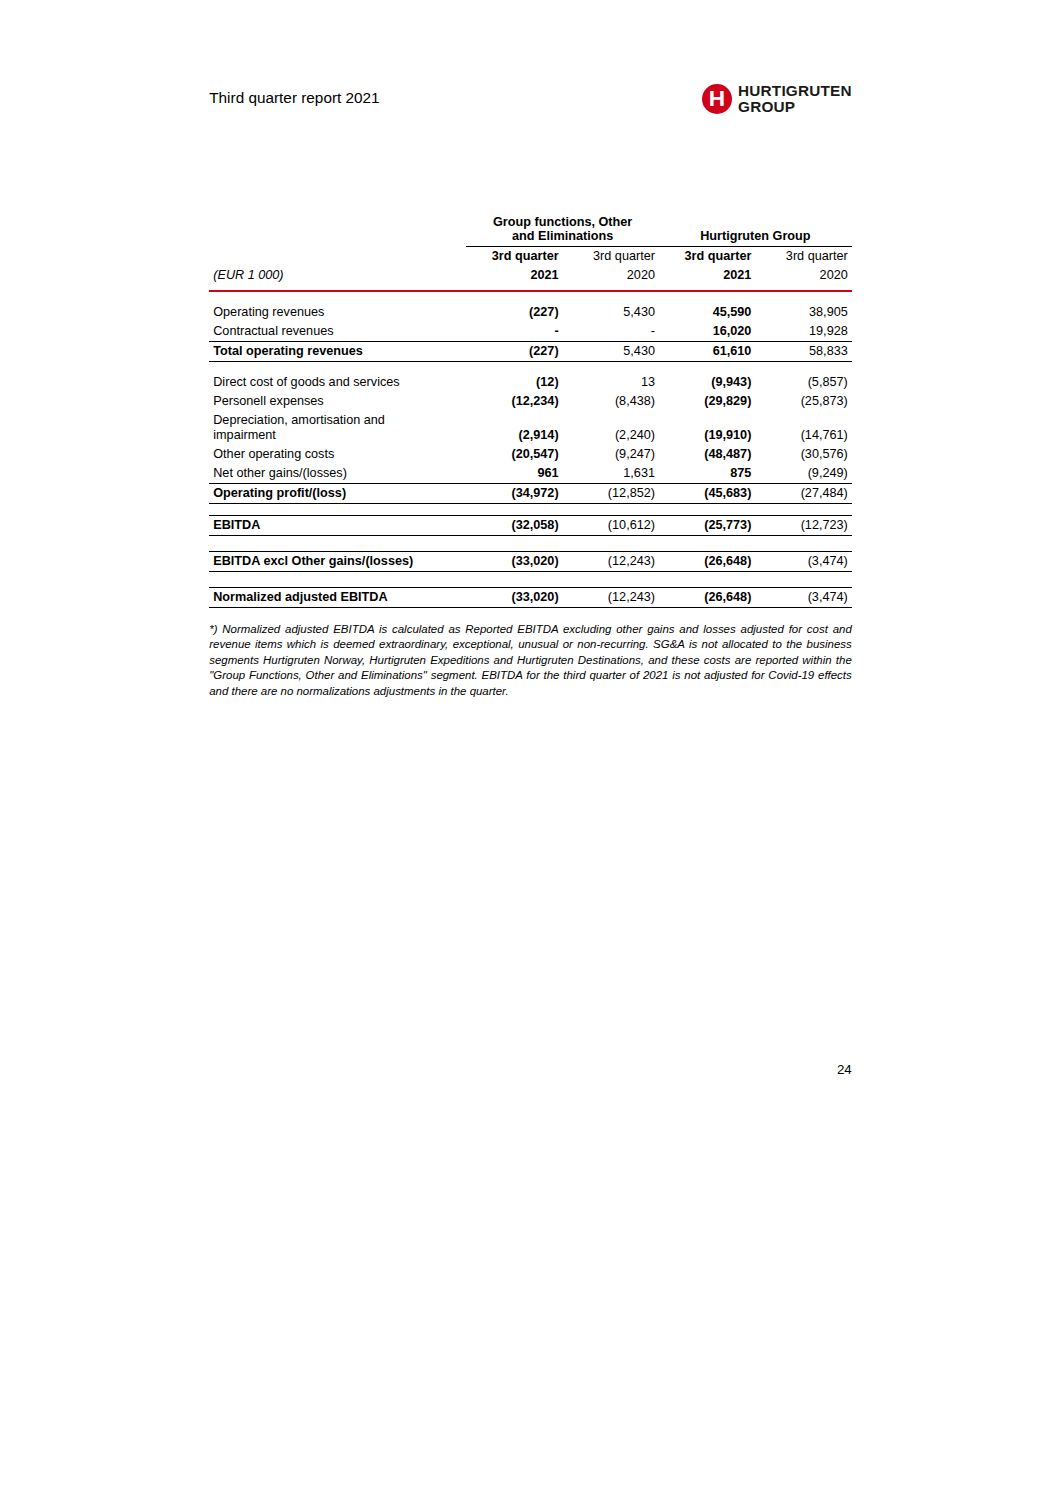Third quarter report 2021
H
HURTIGRUTEN GROUP
| | Group functions, Other and Eliminations | Hurtigruten Group |
| | 3rd quarter | 3rd quarter | 3rd quarter | 3rd quarter |
| (EUR 1 000) | 2021 | 2020 | 2021 | 2020 |
| Operating revenues | (227) | 5,430 | 45,590 | 38,905 |
| Contractual revenues | - | - | 16,020 | 19,928 |
| Total operating revenues | (227) | 5,430 | 61,610 | 58,833 |
| Direct cost of goods and services | (12) | 13 | (9,943) | (5,857) |
| Personell expenses | (12,234) | (8,438) | (29,829) | (25,873) |
| Depreciation, amortisation and impairment | (2,914) | (2,240) | (19,910) | (14,761) |
| Other operating costs | (20,547) | (9,247) | (48,487) | (30,576) |
| Net other gains/(losses) | 961 | 1,631 | 875 | (9,249) |
| Operating profit/(loss) | (34,972) | (12,852) | (45,683) | (27,484) |
| EBITDA | (32,058) | (10,612) | (25,773) | (12,723) |
| EBITDA excl Other gains/(losses) | (33,020) | (12,243) | (26,648) | (3,474) |
| Normalized adjusted EBITDA | (33,020) | (12,243) | (26,648) | (3,474) |
*) Normalized adjusted EBITDA is calculated as Reported EBITDA excluding other gains and losses adjusted for cost and revenue items which is deemed extraordinary, exceptional, unusual or non-recurring. SG&A is not allocated to the business segments Hurtigruten Norway, Hurtigruten Expeditions and Hurtigruten Destinations, and these costs are reported within the "Group Functions, Other and Eliminations" segment. EBITDA for the third quarter of 2021 is not adjusted for Covid-19 effects and there are no normalizations adjustments in the quarter.
24